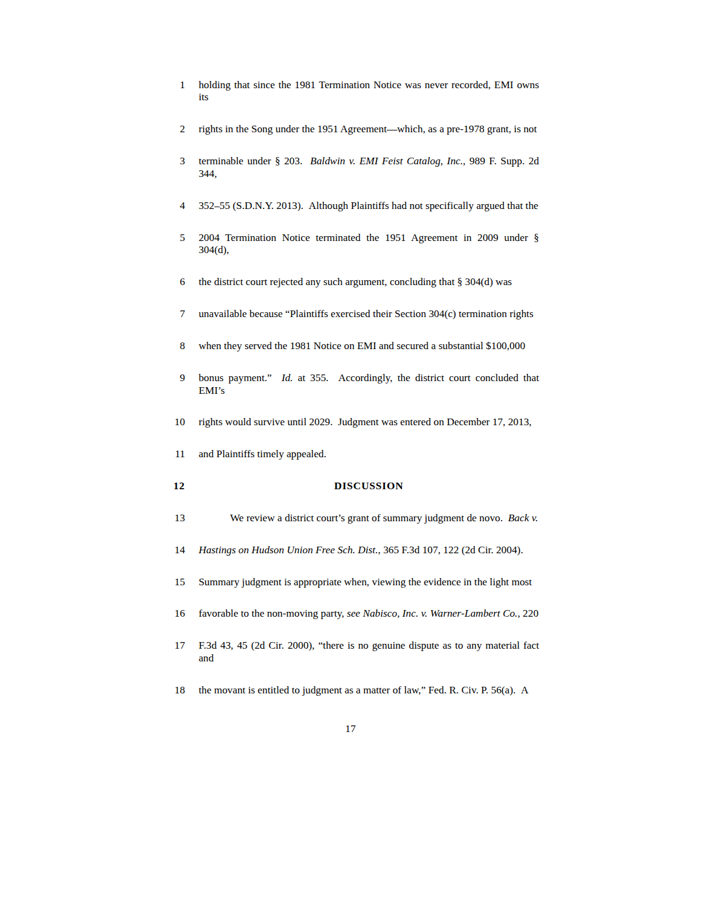holding that since the 1981 Termination Notice was never recorded, EMI owns its
rights in the Song under the 1951 Agreement—which, as a pre‑1978 grant, is not
terminable under § 203. Baldwin v. EMI Feist Catalog, Inc., 989 F. Supp. 2d 344,
352–55 (S.D.N.Y. 2013). Although Plaintiffs had not specifically argued that the
2004 Termination Notice terminated the 1951 Agreement in 2009 under § 304(d),
the district court rejected any such argument, concluding that § 304(d) was
unavailable because “Plaintiffs exercised their Section 304(c) termination rights
when they served the 1981 Notice on EMI and secured a substantial $100,000
bonus payment.” Id. at 355. Accordingly, the district court concluded that EMI’s
rights would survive until 2029. Judgment was entered on December 17, 2013,
and Plaintiffs timely appealed.
DISCUSSION
We review a district court’s grant of summary judgment de novo. Back v.
Hastings on Hudson Union Free Sch. Dist., 365 F.3d 107, 122 (2d Cir. 2004).
Summary judgment is appropriate when, viewing the evidence in the light most
favorable to the non‑moving party, see Nabisco, Inc. v. Warner‑Lambert Co., 220
F.3d 43, 45 (2d Cir. 2000), “there is no genuine dispute as to any material fact and
the movant is entitled to judgment as a matter of law,” Fed. R. Civ. P. 56(a). A
17